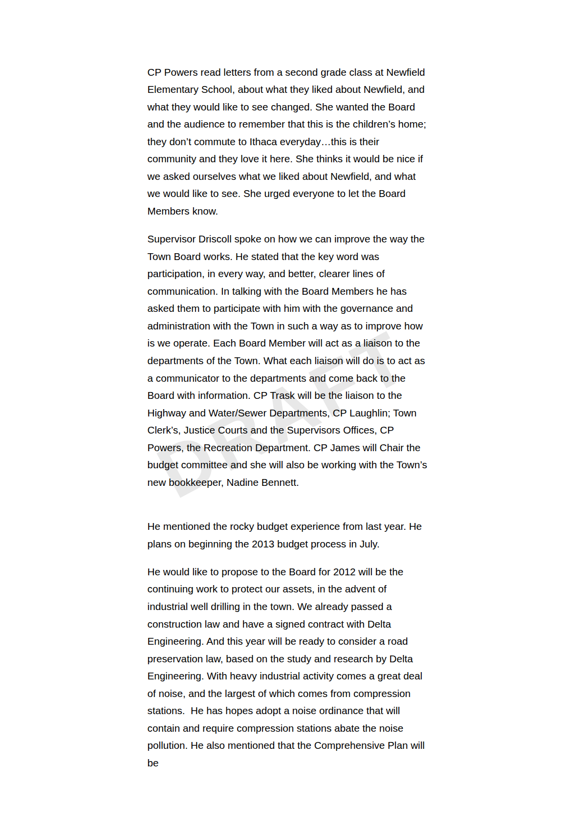DRAFT
CP Powers read letters from a second grade class at Newfield Elementary School, about what they liked about Newfield, and what they would like to see changed. She wanted the Board and the audience to remember that this is the children’s home; they don’t commute to Ithaca everyday…this is their community and they love it here. She thinks it would be nice if we asked ourselves what we liked about Newfield, and what we would like to see. She urged everyone to let the Board Members know.
Supervisor Driscoll spoke on how we can improve the way the Town Board works. He stated that the key word was participation, in every way, and better, clearer lines of communication. In talking with the Board Members he has asked them to participate with him with the governance and administration with the Town in such a way as to improve how is we operate. Each Board Member will act as a liaison to the departments of the Town. What each liaison will do is to act as a communicator to the departments and come back to the Board with information. CP Trask will be the liaison to the Highway and Water/Sewer Departments, CP Laughlin; Town Clerk’s, Justice Courts and the Supervisors Offices, CP Powers, the Recreation Department. CP James will Chair the budget committee and she will also be working with the Town’s new bookkeeper, Nadine Bennett.
He mentioned the rocky budget experience from last year. He plans on beginning the 2013 budget process in July.
He would like to propose to the Board for 2012 will be the continuing work to protect our assets, in the advent of industrial well drilling in the town. We already passed a construction law and have a signed contract with Delta Engineering. And this year will be ready to consider a road preservation law, based on the study and research by Delta Engineering. With heavy industrial activity comes a great deal of noise, and the largest of which comes from compression stations. He has hopes adopt a noise ordinance that will contain and require compression stations abate the noise pollution. He also mentioned that the Comprehensive Plan will be